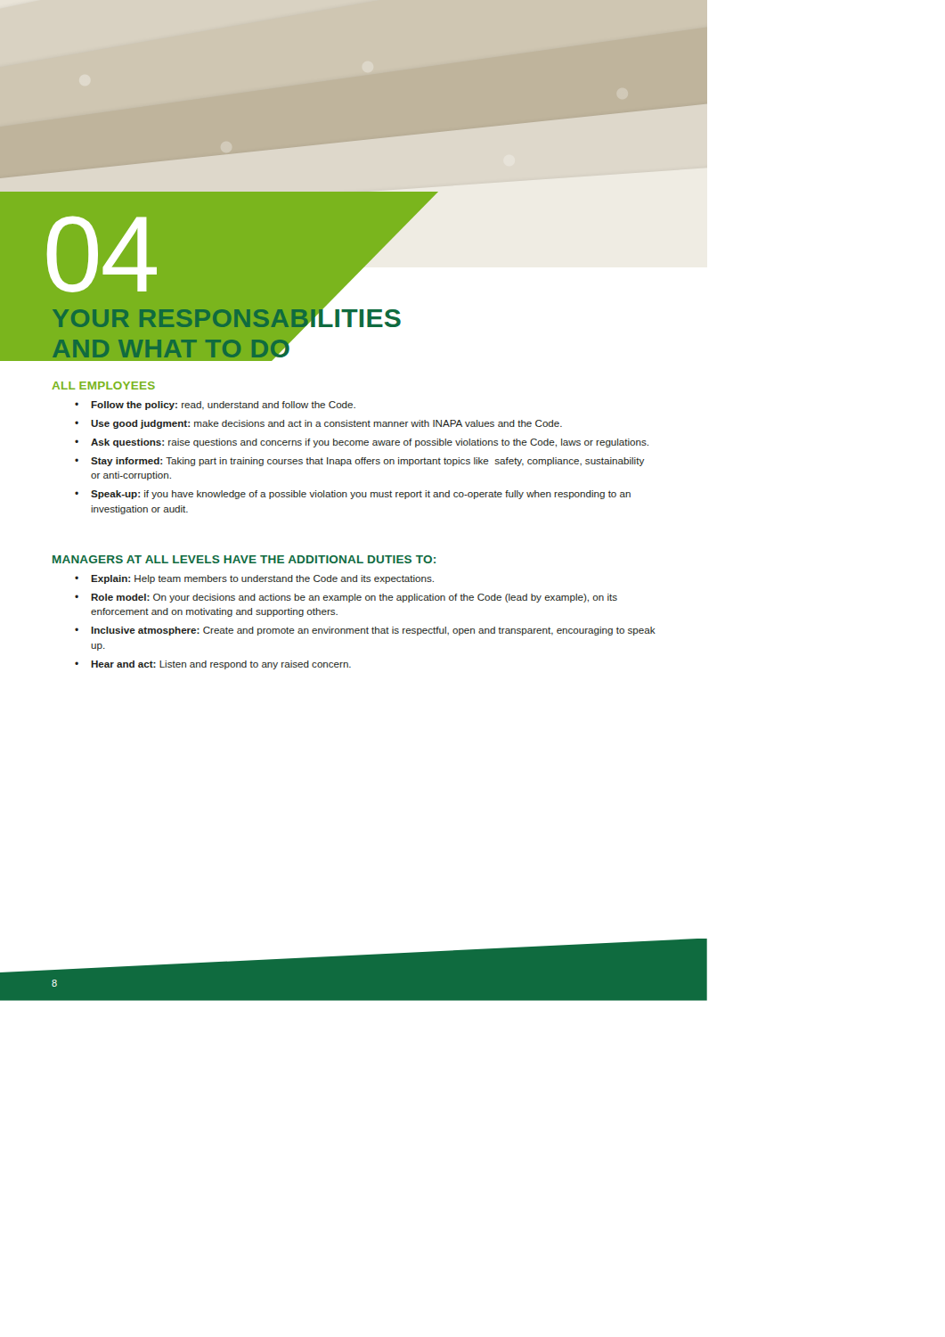04
YOUR RESPONSABILITIES
AND WHAT TO DO
ALL EMPLOYEES
Follow the policy: read, understand and follow the Code.
Use good judgment: make decisions and act in a consistent manner with INAPA values and the Code.
Ask questions: raise questions and concerns if you become aware of possible violations to the Code, laws or regulations.
Stay informed: Taking part in training courses that Inapa offers on important topics like safety, compliance, sustainability or anti-corruption.
Speak-up: if you have knowledge of a possible violation you must report it and co-operate fully when responding to an investigation or audit.
MANAGERS AT ALL LEVELS HAVE THE ADDITIONAL DUTIES TO:
Explain: Help team members to understand the Code and its expectations.
Role model: On your decisions and actions be an example on the application of the Code (lead by example), on its enforcement and on motivating and supporting others.
Inclusive atmosphere: Create and promote an environment that is respectful, open and transparent, encouraging to speak up.
Hear and act: Listen and respond to any raised concern.
8